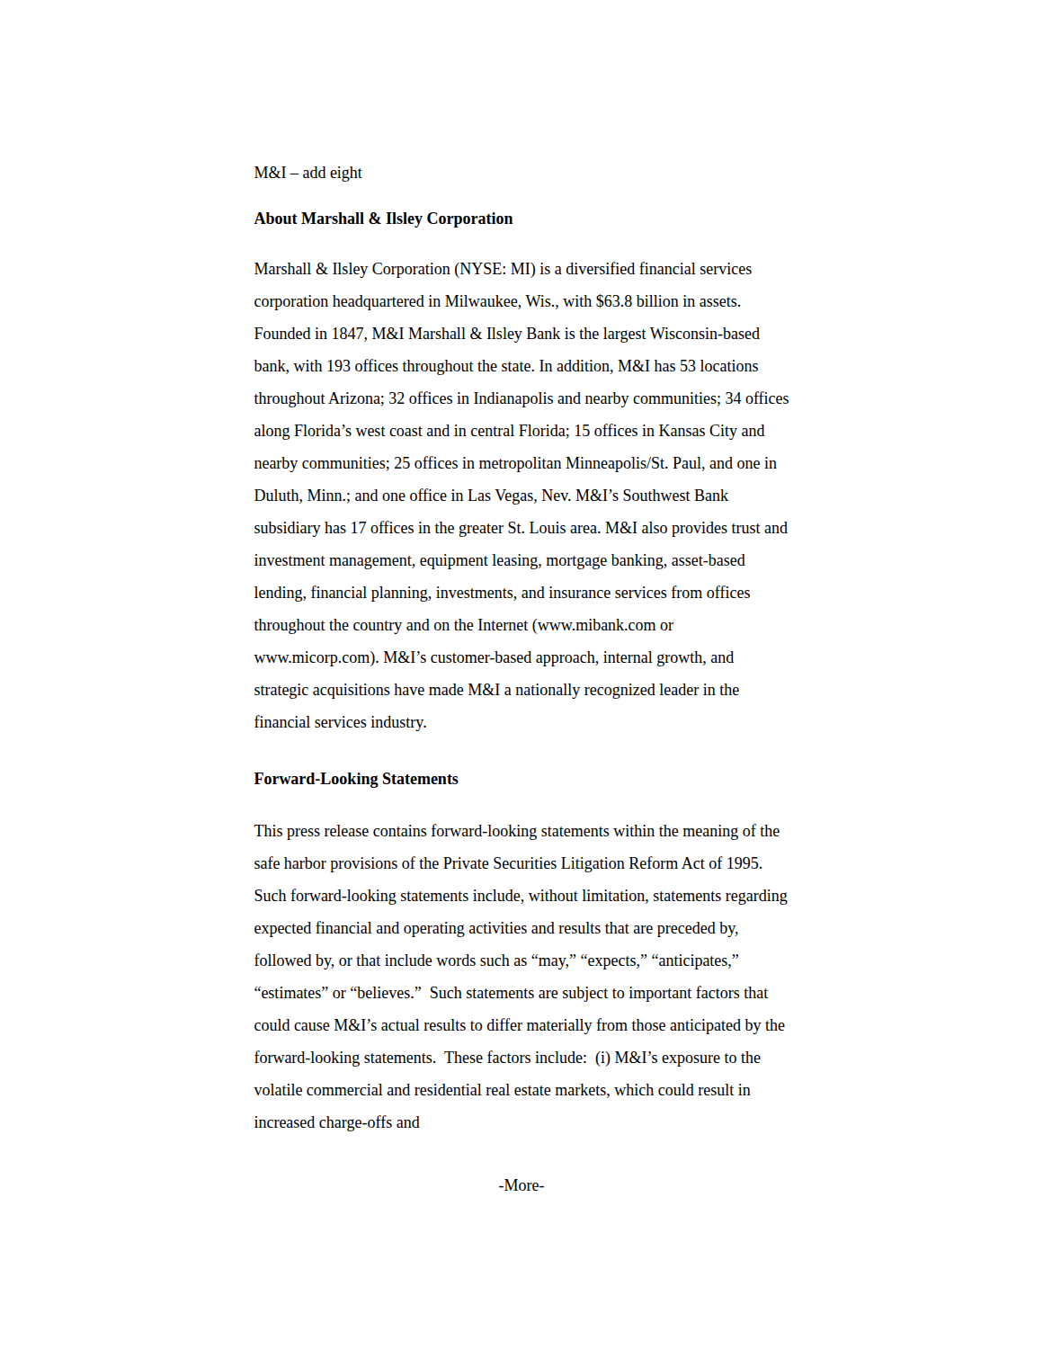M&I – add eight
About Marshall & Ilsley Corporation
Marshall & Ilsley Corporation (NYSE: MI) is a diversified financial services corporation headquartered in Milwaukee, Wis., with $63.8 billion in assets. Founded in 1847, M&I Marshall & Ilsley Bank is the largest Wisconsin-based bank, with 193 offices throughout the state. In addition, M&I has 53 locations throughout Arizona; 32 offices in Indianapolis and nearby communities; 34 offices along Florida’s west coast and in central Florida; 15 offices in Kansas City and nearby communities; 25 offices in metropolitan Minneapolis/St. Paul, and one in Duluth, Minn.; and one office in Las Vegas, Nev. M&I’s Southwest Bank subsidiary has 17 offices in the greater St. Louis area. M&I also provides trust and investment management, equipment leasing, mortgage banking, asset-based lending, financial planning, investments, and insurance services from offices throughout the country and on the Internet (www.mibank.com or www.micorp.com). M&I’s customer-based approach, internal growth, and strategic acquisitions have made M&I a nationally recognized leader in the financial services industry.
Forward-Looking Statements
This press release contains forward-looking statements within the meaning of the safe harbor provisions of the Private Securities Litigation Reform Act of 1995. Such forward-looking statements include, without limitation, statements regarding expected financial and operating activities and results that are preceded by, followed by, or that include words such as “may,” “expects,” “anticipates,” “estimates” or “believes.” Such statements are subject to important factors that could cause M&I’s actual results to differ materially from those anticipated by the forward-looking statements. These factors include: (i) M&I’s exposure to the volatile commercial and residential real estate markets, which could result in increased charge-offs and
-More-